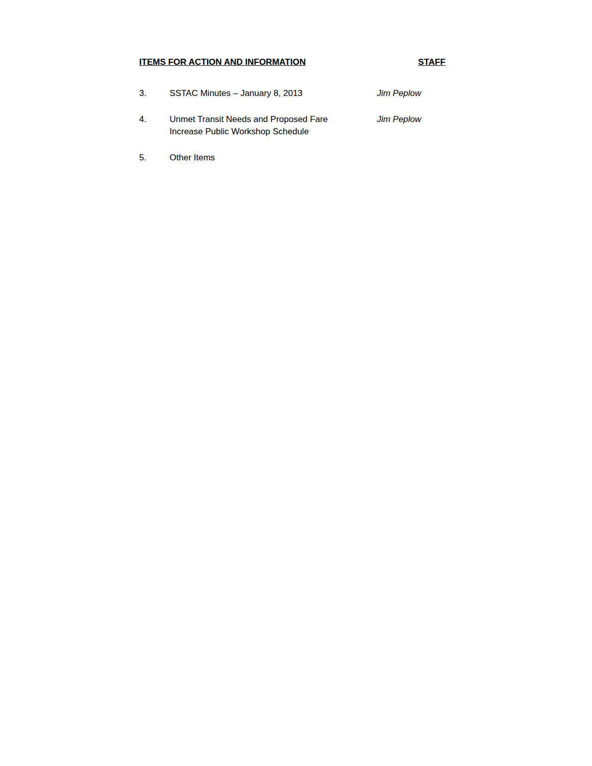ITEMS FOR ACTION AND INFORMATION STAFF
| 3. | SSTAC Minutes – January 8, 2013 | Jim Peplow |
| 4. | Unmet Transit Needs and Proposed Fare Increase Public Workshop Schedule | Jim Peplow |
| 5. | Other Items | |